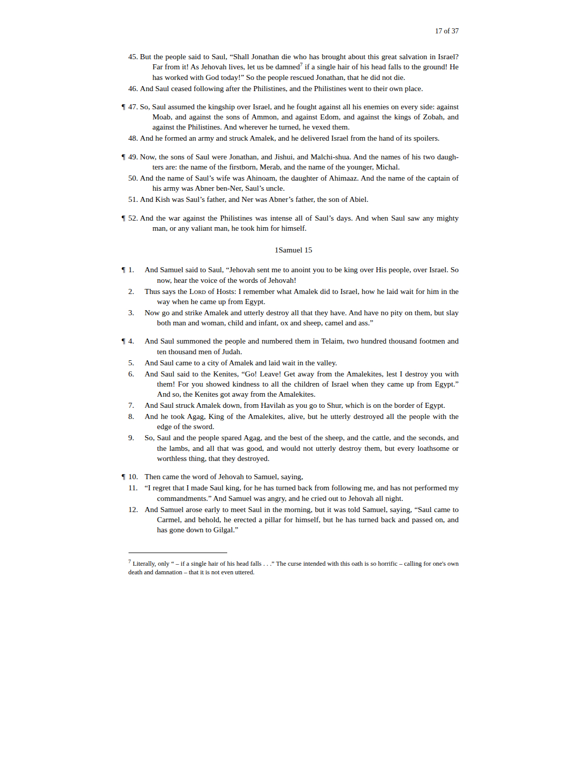17 of 37
45.
But the people said to Saul, “Shall Jonathan die who has brought about this great salvation in Israel? Far from it! As Jehovah lives, let us be damned7 if a single hair of his head falls to the ground! He has worked with God today!” So the people rescued Jonathan, that he did not die.
46.
And Saul ceased following after the Philistines, and the Philistines went to their own place.
47.
So, Saul assumed the kingship over Israel, and he fought against all his enemies on every side: against Moab, and against the sons of Ammon, and against Edom, and against the kings of Zobah, and against the Philistines. And wherever he turned, he vexed them.
48.
And he formed an army and struck Amalek, and he delivered Israel from the hand of its spoilers.
49.
Now, the sons of Saul were Jonathan, and Jishui, and Malchi-shua. And the names of his two daughters are: the name of the firstborn, Merab, and the name of the younger, Michal.
50.
And the name of Saul’s wife was Ahinoam, the daughter of Ahimaaz. And the name of the captain of his army was Abner ben-Ner, Saul’s uncle.
51.
And Kish was Saul’s father, and Ner was Abner’s father, the son of Abiel.
52.
And the war against the Philistines was intense all of Saul’s days. And when Saul saw any mighty man, or any valiant man, he took him for himself.
1Samuel 15
1.
And Samuel said to Saul, “Jehovah sent me to anoint you to be king over His people, over Israel. So now, hear the voice of the words of Jehovah!
2.
Thus says the Lord of Hosts: I remember what Amalek did to Israel, how he laid wait for him in the way when he came up from Egypt.
3.
Now go and strike Amalek and utterly destroy all that they have. And have no pity on them, but slay both man and woman, child and infant, ox and sheep, camel and ass.”
4.
And Saul summoned the people and numbered them in Telaim, two hundred thousand footmen and ten thousand men of Judah.
5.
And Saul came to a city of Amalek and laid wait in the valley.
6.
And Saul said to the Kenites, “Go! Leave! Get away from the Amalekites, lest I destroy you with them! For you showed kindness to all the children of Israel when they came up from Egypt.” And so, the Kenites got away from the Amalekites.
7.
And Saul struck Amalek down, from Havilah as you go to Shur, which is on the border of Egypt.
8.
And he took Agag, King of the Amalekites, alive, but he utterly destroyed all the people with the edge of the sword.
9.
So, Saul and the people spared Agag, and the best of the sheep, and the cattle, and the seconds, and the lambs, and all that was good, and would not utterly destroy them, but every loathsome or worthless thing, that they destroyed.
10.
Then came the word of Jehovah to Samuel, saying,
11.
“I regret that I made Saul king, for he has turned back from following me, and has not performed my commandments.” And Samuel was angry, and he cried out to Jehovah all night.
12.
And Samuel arose early to meet Saul in the morning, but it was told Samuel, saying, “Saul came to Carmel, and behold, he erected a pillar for himself, but he has turned back and passed on, and has gone down to Gilgal.”
7 Literally, only “ – if a single hair of his head falls . . .” The curse intended with this oath is so horrific – calling for one's own death and damnation – that it is not even uttered.